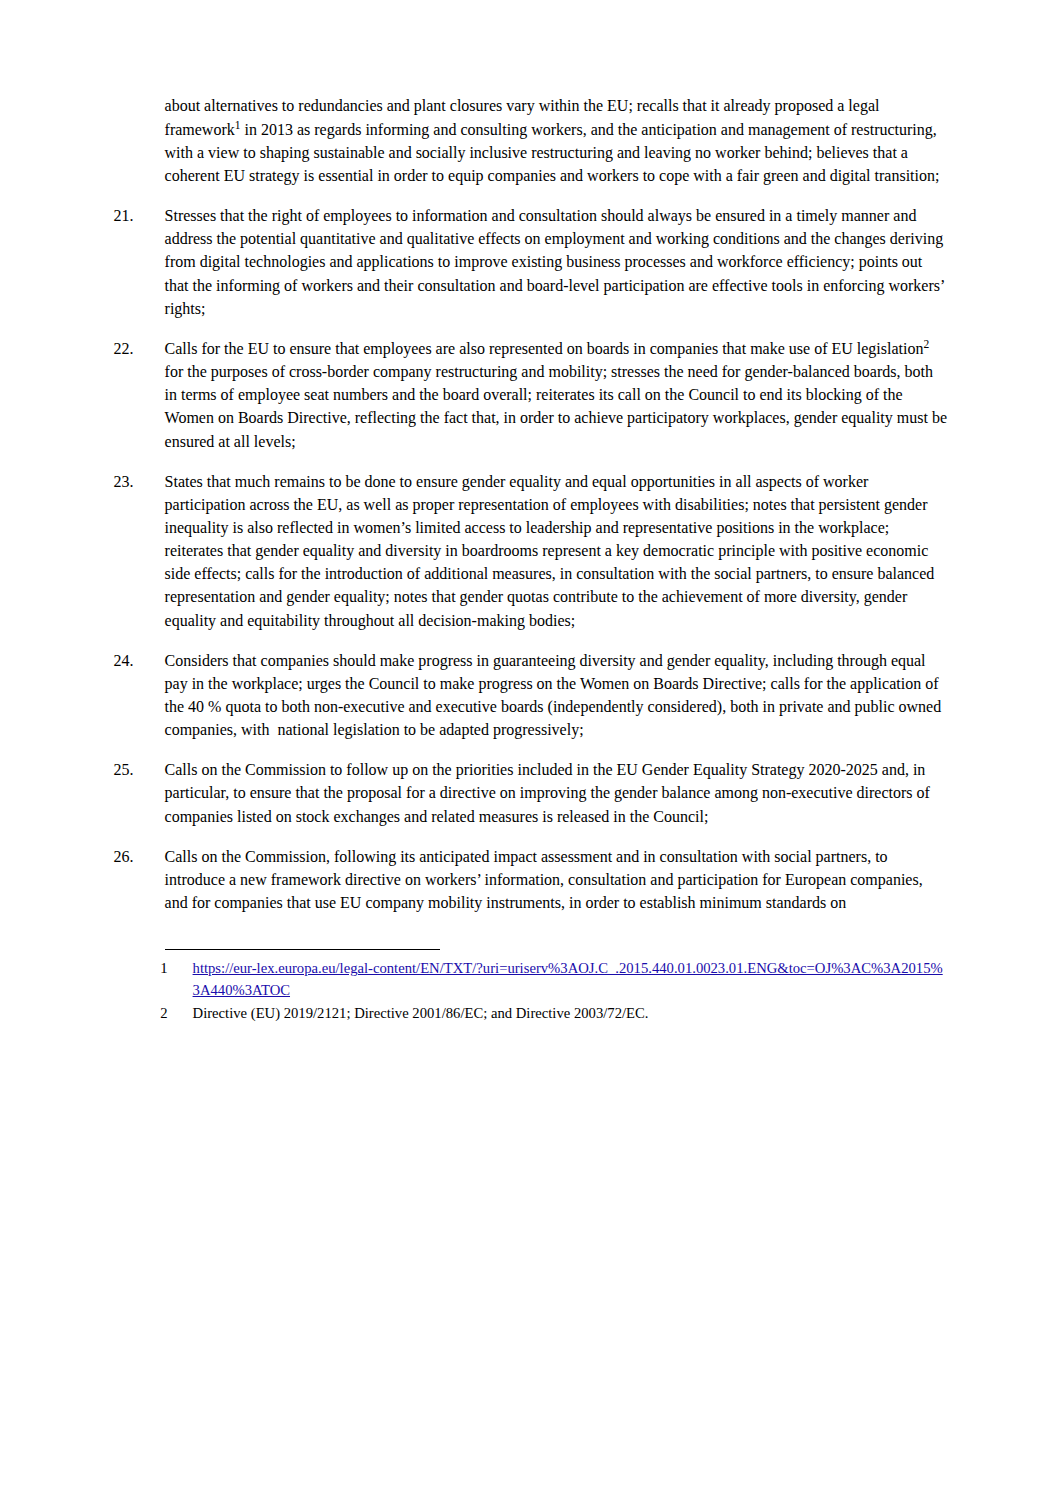about alternatives to redundancies and plant closures vary within the EU; recalls that it already proposed a legal framework1 in 2013 as regards informing and consulting workers, and the anticipation and management of restructuring, with a view to shaping sustainable and socially inclusive restructuring and leaving no worker behind; believes that a coherent EU strategy is essential in order to equip companies and workers to cope with a fair green and digital transition;
21.
Stresses that the right of employees to information and consultation should always be ensured in a timely manner and address the potential quantitative and qualitative effects on employment and working conditions and the changes deriving from digital technologies and applications to improve existing business processes and workforce efficiency; points out that the informing of workers and their consultation and board-level participation are effective tools in enforcing workers’ rights;
22.
Calls for the EU to ensure that employees are also represented on boards in companies that make use of EU legislation2 for the purposes of cross-border company restructuring and mobility; stresses the need for gender-balanced boards, both in terms of employee seat numbers and the board overall; reiterates its call on the Council to end its blocking of the Women on Boards Directive, reflecting the fact that, in order to achieve participatory workplaces, gender equality must be ensured at all levels;
23.
States that much remains to be done to ensure gender equality and equal opportunities in all aspects of worker participation across the EU, as well as proper representation of employees with disabilities; notes that persistent gender inequality is also reflected in women’s limited access to leadership and representative positions in the workplace; reiterates that gender equality and diversity in boardrooms represent a key democratic principle with positive economic side effects; calls for the introduction of additional measures, in consultation with the social partners, to ensure balanced representation and gender equality; notes that gender quotas contribute to the achievement of more diversity, gender equality and equitability throughout all decision-making bodies;
24.
Considers that companies should make progress in guaranteeing diversity and gender equality, including through equal pay in the workplace; urges the Council to make progress on the Women on Boards Directive; calls for the application of the 40 % quota to both non-executive and executive boards (independently considered), both in private and public owned companies, with national legislation to be adapted progressively;
25.
Calls on the Commission to follow up on the priorities included in the EU Gender Equality Strategy 2020-2025 and, in particular, to ensure that the proposal for a directive on improving the gender balance among non-executive directors of companies listed on stock exchanges and related measures is released in the Council;
26.
Calls on the Commission, following its anticipated impact assessment and in consultation with social partners, to introduce a new framework directive on workers’ information, consultation and participation for European companies, and for companies that use EU company mobility instruments, in order to establish minimum standards on
1
https://eur-lex.europa.eu/legal-content/EN/TXT/?uri=uriserv%3AOJ.C_.2015.440.01.0023.01.ENG&toc=OJ%3AC%3A2015%3A440%3ATOC
2
Directive (EU) 2019/2121; Directive 2001/86/EC; and Directive 2003/72/EC.